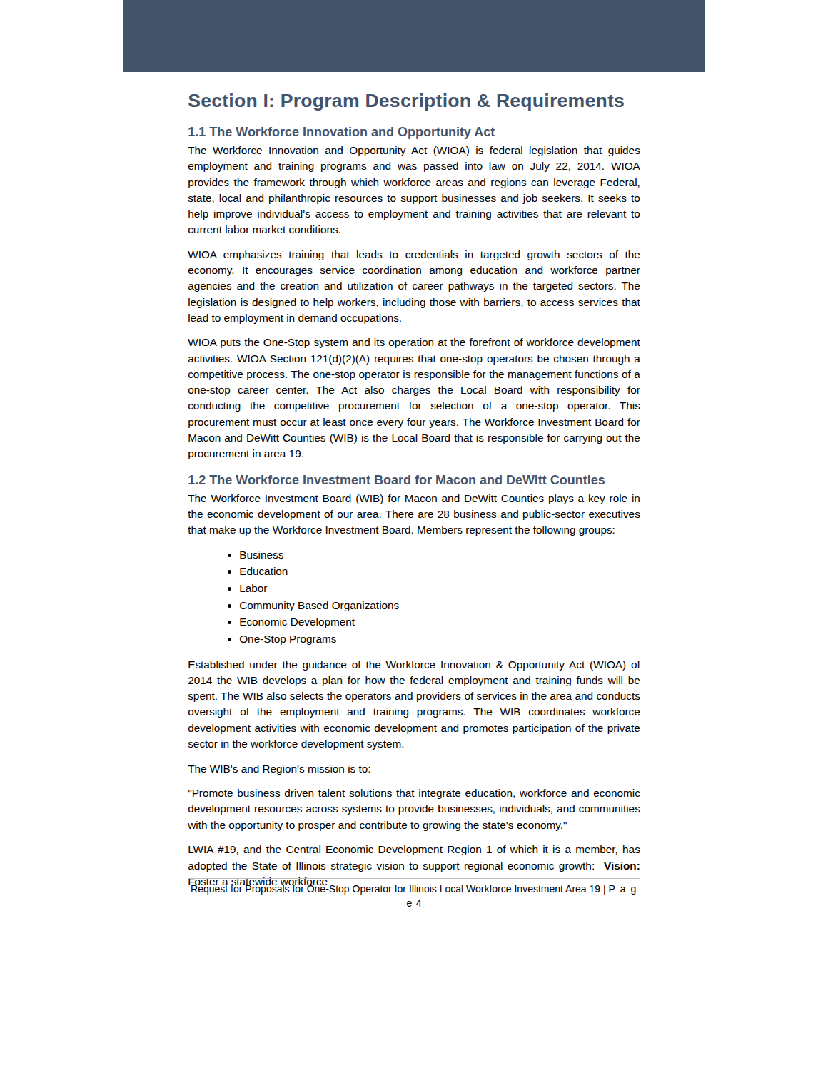Section I: Program Description & Requirements
1.1 The Workforce Innovation and Opportunity Act
The Workforce Innovation and Opportunity Act (WIOA) is federal legislation that guides employment and training programs and was passed into law on July 22, 2014. WIOA provides the framework through which workforce areas and regions can leverage Federal, state, local and philanthropic resources to support businesses and job seekers. It seeks to help improve individual's access to employment and training activities that are relevant to current labor market conditions.
WIOA emphasizes training that leads to credentials in targeted growth sectors of the economy. It encourages service coordination among education and workforce partner agencies and the creation and utilization of career pathways in the targeted sectors. The legislation is designed to help workers, including those with barriers, to access services that lead to employment in demand occupations.
WIOA puts the One-Stop system and its operation at the forefront of workforce development activities. WIOA Section 121(d)(2)(A) requires that one-stop operators be chosen through a competitive process. The one-stop operator is responsible for the management functions of a one-stop career center. The Act also charges the Local Board with responsibility for conducting the competitive procurement for selection of a one-stop operator. This procurement must occur at least once every four years. The Workforce Investment Board for Macon and DeWitt Counties (WIB) is the Local Board that is responsible for carrying out the procurement in area 19.
1.2 The Workforce Investment Board for Macon and DeWitt Counties
The Workforce Investment Board (WIB) for Macon and DeWitt Counties plays a key role in the economic development of our area. There are 28 business and public-sector executives that make up the Workforce Investment Board. Members represent the following groups:
Business
Education
Labor
Community Based Organizations
Economic Development
One-Stop Programs
Established under the guidance of the Workforce Innovation & Opportunity Act (WIOA) of 2014 the WIB develops a plan for how the federal employment and training funds will be spent. The WIB also selects the operators and providers of services in the area and conducts oversight of the employment and training programs. The WIB coordinates workforce development activities with economic development and promotes participation of the private sector in the workforce development system.
The WIB's and Region's mission is to:
"Promote business driven talent solutions that integrate education, workforce and economic development resources across systems to provide businesses, individuals, and communities with the opportunity to prosper and contribute to growing the state's economy."
LWIA #19, and the Central Economic Development Region 1 of which it is a member, has adopted the State of Illinois strategic vision to support regional economic growth: Vision: Foster a statewide workforce
Request for Proposals for One-Stop Operator for Illinois Local Workforce Investment Area 19 | P a g e 4